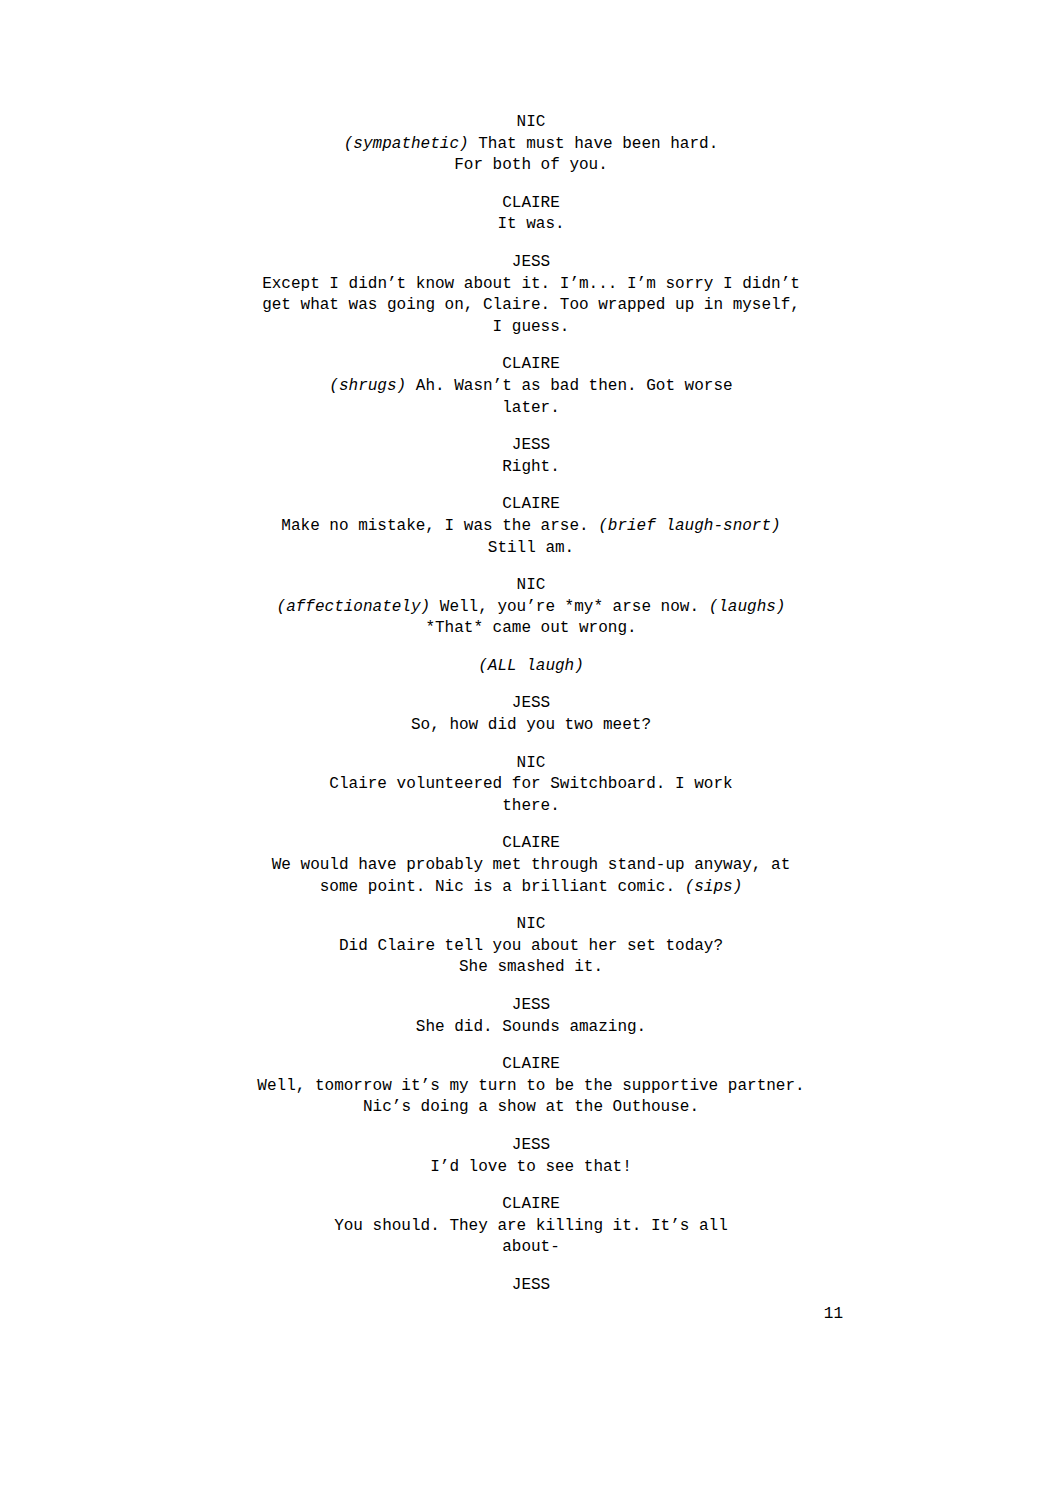NIC
(sympathetic) That must have been hard. For both of you.
CLAIRE
It was.
JESS
Except I didn’t know about it. I’m... I’m sorry I didn’t get what was going on, Claire. Too wrapped up in myself, I guess.
CLAIRE
(shrugs) Ah. Wasn’t as bad then. Got worse later.
JESS
Right.
CLAIRE
Make no mistake, I was the arse. (brief laugh-snort) Still am.
NIC
(affectionately) Well, you’re *my* arse now. (laughs) *That* came out wrong.
(ALL laugh)
JESS
So, how did you two meet?
NIC
Claire volunteered for Switchboard. I work there.
CLAIRE
We would have probably met through stand-up anyway, at some point. Nic is a brilliant comic. (sips)
NIC
Did Claire tell you about her set today? She smashed it.
JESS
She did. Sounds amazing.
CLAIRE
Well, tomorrow it’s my turn to be the supportive partner. Nic’s doing a show at the Outhouse.
JESS
I’d love to see that!
CLAIRE
You should. They are killing it. It’s all about-
JESS
11